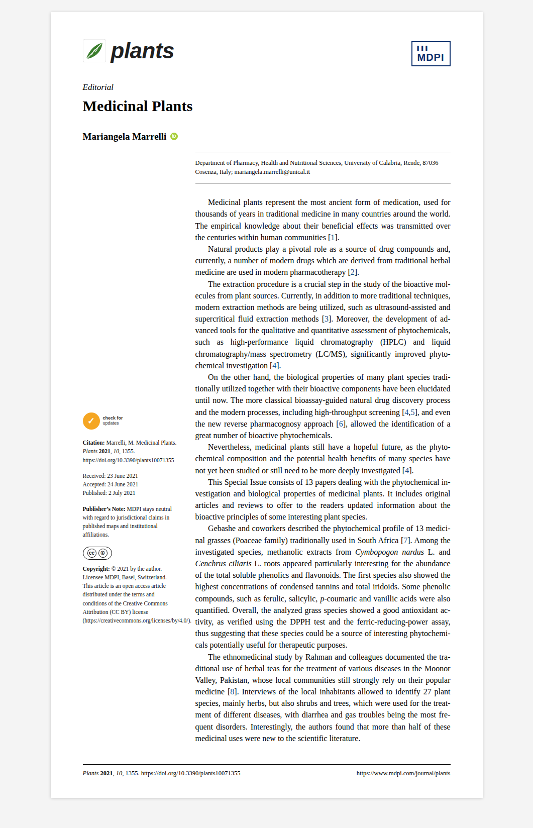plants
▌▌▌ MDPI
Editorial
Medicinal Plants
Mariangela Marrelli iD
Department of Pharmacy, Health and Nutritional Sciences, University of Calabria, Rende, 87036 Cosenza, Italy; mariangela.marrelli@unical.it
✓
check for updates
Citation: Marrelli, M. Medicinal Plants. Plants 2021, 10, 1355. https://doi.org/10.3390/plants10071355
Received: 23 June 2021
Accepted: 24 June 2021
Published: 2 July 2021
Publisher’s Note: MDPI stays neutral with regard to jurisdictional claims in published maps and institutional affiliations.
cc ①
Copyright: © 2021 by the author. Licensee MDPI, Basel, Switzerland. This article is an open access article distributed under the terms and conditions of the Creative Commons Attribution (CC BY) license (https://creativecommons.org/licenses/by/4.0/).
Medicinal plants represent the most ancient form of medication, used for thousands of years in traditional medicine in many countries around the world. The empirical knowledge about their beneficial effects was transmitted over the centuries within human communities [1].
Natural products play a pivotal role as a source of drug compounds and, currently, a number of modern drugs which are derived from traditional herbal medicine are used in modern pharmacotherapy [2].
The extraction procedure is a crucial step in the study of the bioactive molecules from plant sources. Currently, in addition to more traditional techniques, modern extraction methods are being utilized, such as ultrasound-assisted and supercritical fluid extraction methods [3]. Moreover, the development of advanced tools for the qualitative and quantitative assessment of phytochemicals, such as high-performance liquid chromatography (HPLC) and liquid chromatography/mass spectrometry (LC/MS), significantly improved phytochemical investigation [4].
On the other hand, the biological properties of many plant species traditionally utilized together with their bioactive components have been elucidated until now. The more classical bioassay-guided natural drug discovery process and the modern processes, including high-throughput screening [4,5], and even the new reverse pharmacognosy approach [6], allowed the identification of a great number of bioactive phytochemicals.
Nevertheless, medicinal plants still have a hopeful future, as the phytochemical composition and the potential health benefits of many species have not yet been studied or still need to be more deeply investigated [4].
This Special Issue consists of 13 papers dealing with the phytochemical investigation and biological properties of medicinal plants. It includes original articles and reviews to offer to the readers updated information about the bioactive principles of some interesting plant species.
Gebashe and coworkers described the phytochemical profile of 13 medicinal grasses (Poaceae family) traditionally used in South Africa [7]. Among the investigated species, methanolic extracts from Cymbopogon nardus L. and Cenchrus ciliaris L. roots appeared particularly interesting for the abundance of the total soluble phenolics and flavonoids. The first species also showed the highest concentrations of condensed tannins and total iridoids. Some phenolic compounds, such as ferulic, salicylic, p-coumaric and vanillic acids were also quantified. Overall, the analyzed grass species showed a good antioxidant activity, as verified using the DPPH test and the ferric-reducing-power assay, thus suggesting that these species could be a source of interesting phytochemicals potentially useful for therapeutic purposes.
The ethnomedicinal study by Rahman and colleagues documented the traditional use of herbal teas for the treatment of various diseases in the Moonor Valley, Pakistan, whose local communities still strongly rely on their popular medicine [8]. Interviews of the local inhabitants allowed to identify 27 plant species, mainly herbs, but also shrubs and trees, which were used for the treatment of different diseases, with diarrhea and gas troubles being the most frequent disorders. Interestingly, the authors found that more than half of these medicinal uses were new to the scientific literature.
Plants 2021, 10, 1355. https://doi.org/10.3390/plants10071355
https://www.mdpi.com/journal/plants